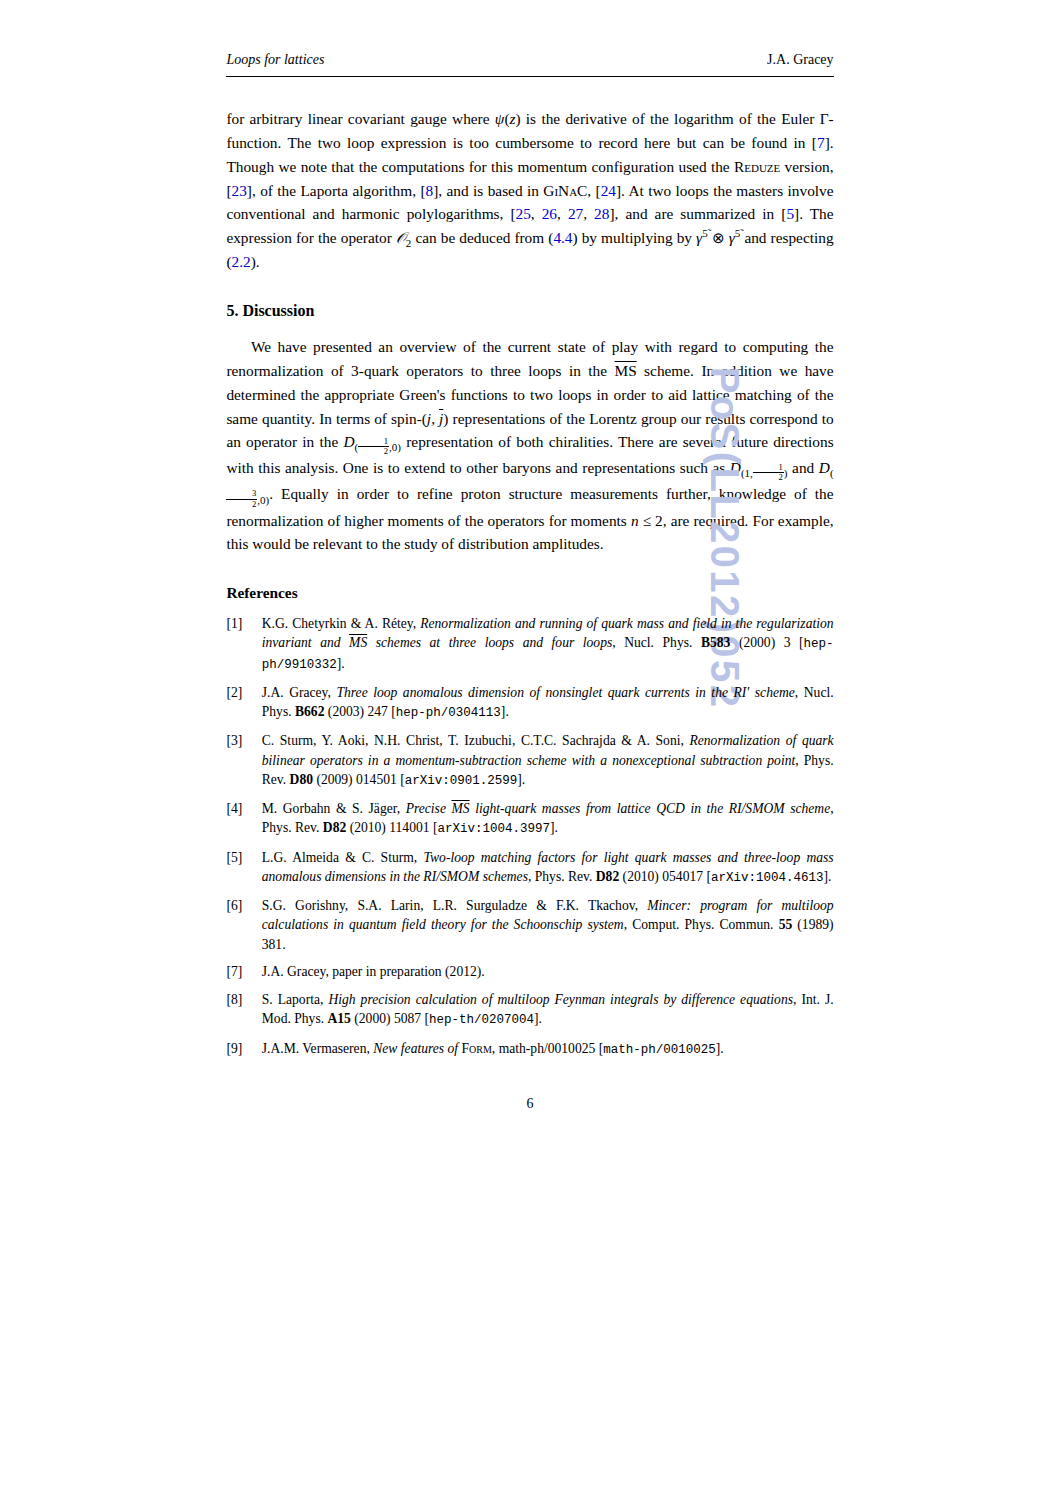PoS(LL2012)052
Loops for lattices J.A. Gracey
for arbitrary linear covariant gauge where ψ(z) is the derivative of the logarithm of the Euler Γ-function. The two loop expression is too cumbersome to record here but can be found in [7]. Though we note that the computations for this momentum configuration used the Reduze version, [23], of the Laporta algorithm, [8], and is based in GiNaC, [24]. At two loops the masters involve conventional and harmonic polylogarithms, [25, 26, 27, 28], and are summarized in [5]. The expression for the operator 𝒪2 can be deduced from (4.4) by multiplying by γ5̃ ⊗ γ5̃ and respecting (2.2).
5. Discussion
We have presented an overview of the current state of play with regard to computing the renormalization of 3-quark operators to three loops in the MS scheme. In addition we have determined the appropriate Green's functions to two loops in order to aid lattice matching of the same quantity. In terms of spin-(j, j) representations of the Lorentz group our results correspond to an operator in the D(12,0) representation of both chiralities. There are several future directions with this analysis. One is to extend to other baryons and representations such as D(1,12) and D(32,0). Equally in order to refine proton structure measurements further, knowledge of the renormalization of higher moments of the operators for moments n ≤ 2, are required. For example, this would be relevant to the study of distribution amplitudes.
References
K.G. Chetyrkin & A. Rétey, Renormalization and running of quark mass and field in the regularization invariant and MS schemes at three loops and four loops, Nucl. Phys. B583 (2000) 3 [hep-ph/9910332].
J.A. Gracey, Three loop anomalous dimension of nonsinglet quark currents in the RI′ scheme, Nucl. Phys. B662 (2003) 247 [hep-ph/0304113].
C. Sturm, Y. Aoki, N.H. Christ, T. Izubuchi, C.T.C. Sachrajda & A. Soni, Renormalization of quark bilinear operators in a momentum-subtraction scheme with a nonexceptional subtraction point, Phys. Rev. D80 (2009) 014501 [arXiv:0901.2599].
M. Gorbahn & S. Jäger, Precise MS light-quark masses from lattice QCD in the RI/SMOM scheme, Phys. Rev. D82 (2010) 114001 [arXiv:1004.3997].
L.G. Almeida & C. Sturm, Two-loop matching factors for light quark masses and three-loop mass anomalous dimensions in the RI/SMOM schemes, Phys. Rev. D82 (2010) 054017 [arXiv:1004.4613].
S.G. Gorishny, S.A. Larin, L.R. Surguladze & F.K. Tkachov, Mincer: program for multiloop calculations in quantum field theory for the Schoonschip system, Comput. Phys. Commun. 55 (1989) 381.
J.A. Gracey, paper in preparation (2012).
S. Laporta, High precision calculation of multiloop Feynman integrals by difference equations, Int. J. Mod. Phys. A15 (2000) 5087 [hep-th/0207004].
J.A.M. Vermaseren, New features of Form, math-ph/0010025 [math-ph/0010025].
6